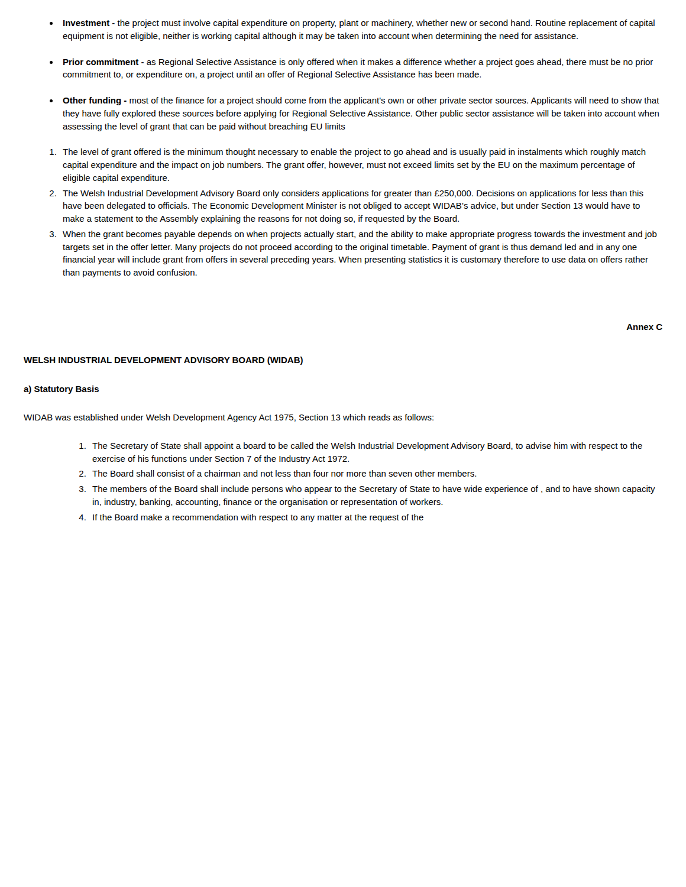Investment - the project must involve capital expenditure on property, plant or machinery, whether new or second hand. Routine replacement of capital equipment is not eligible, neither is working capital although it may be taken into account when determining the need for assistance.
Prior commitment - as Regional Selective Assistance is only offered when it makes a difference whether a project goes ahead, there must be no prior commitment to, or expenditure on, a project until an offer of Regional Selective Assistance has been made.
Other funding - most of the finance for a project should come from the applicant's own or other private sector sources. Applicants will need to show that they have fully explored these sources before applying for Regional Selective Assistance. Other public sector assistance will be taken into account when assessing the level of grant that can be paid without breaching EU limits
The level of grant offered is the minimum thought necessary to enable the project to go ahead and is usually paid in instalments which roughly match capital expenditure and the impact on job numbers. The grant offer, however, must not exceed limits set by the EU on the maximum percentage of eligible capital expenditure.
The Welsh Industrial Development Advisory Board only considers applications for greater than £250,000. Decisions on applications for less than this have been delegated to officials. The Economic Development Minister is not obliged to accept WIDAB’s advice, but under Section 13 would have to make a statement to the Assembly explaining the reasons for not doing so, if requested by the Board.
When the grant becomes payable depends on when projects actually start, and the ability to make appropriate progress towards the investment and job targets set in the offer letter. Many projects do not proceed according to the original timetable. Payment of grant is thus demand led and in any one financial year will include grant from offers in several preceding years. When presenting statistics it is customary therefore to use data on offers rather than payments to avoid confusion.
Annex C
WELSH INDUSTRIAL DEVELOPMENT ADVISORY BOARD (WIDAB)
a) Statutory Basis
WIDAB was established under Welsh Development Agency Act 1975, Section 13 which reads as follows:
The Secretary of State shall appoint a board to be called the Welsh Industrial Development Advisory Board, to advise him with respect to the exercise of his functions under Section 7 of the Industry Act 1972.
The Board shall consist of a chairman and not less than four nor more than seven other members.
The members of the Board shall include persons who appear to the Secretary of State to have wide experience of , and to have shown capacity in, industry, banking, accounting, finance or the organisation or representation of workers.
If the Board make a recommendation with respect to any matter at the request of the